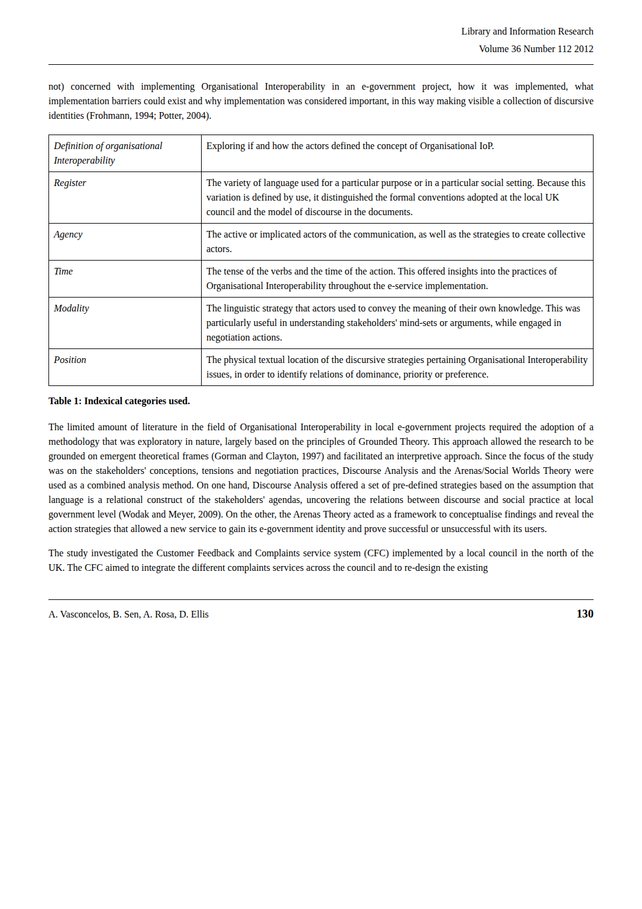Library and Information Research Volume 36 Number 112 2012
not) concerned with implementing Organisational Interoperability in an e-government project, how it was implemented, what implementation barriers could exist and why implementation was considered important, in this way making visible a collection of discursive identities (Frohmann, 1994; Potter, 2004).
| Definition of organisational Interoperability | Exploring if and how the actors defined the concept of Organisational IoP. |
| Register | The variety of language used for a particular purpose or in a particular social setting. Because this variation is defined by use, it distinguished the formal conventions adopted at the local UK council and the model of discourse in the documents. |
| Agency | The active or implicated actors of the communication, as well as the strategies to create collective actors. |
| Time | The tense of the verbs and the time of the action. This offered insights into the practices of Organisational Interoperability throughout the e-service implementation. |
| Modality | The linguistic strategy that actors used to convey the meaning of their own knowledge. This was particularly useful in understanding stakeholders' mind-sets or arguments, while engaged in negotiation actions. |
| Position | The physical textual location of the discursive strategies pertaining Organisational Interoperability issues, in order to identify relations of dominance, priority or preference. |
Table 1: Indexical categories used.
The limited amount of literature in the field of Organisational Interoperability in local e-government projects required the adoption of a methodology that was exploratory in nature, largely based on the principles of Grounded Theory. This approach allowed the research to be grounded on emergent theoretical frames (Gorman and Clayton, 1997) and facilitated an interpretive approach. Since the focus of the study was on the stakeholders' conceptions, tensions and negotiation practices, Discourse Analysis and the Arenas/Social Worlds Theory were used as a combined analysis method. On one hand, Discourse Analysis offered a set of pre-defined strategies based on the assumption that language is a relational construct of the stakeholders' agendas, uncovering the relations between discourse and social practice at local government level (Wodak and Meyer, 2009). On the other, the Arenas Theory acted as a framework to conceptualise findings and reveal the action strategies that allowed a new service to gain its e-government identity and prove successful or unsuccessful with its users.
The study investigated the Customer Feedback and Complaints service system (CFC) implemented by a local council in the north of the UK. The CFC aimed to integrate the different complaints services across the council and to re-design the existing
A. Vasconcelos, B. Sen, A. Rosa, D. Ellis 130